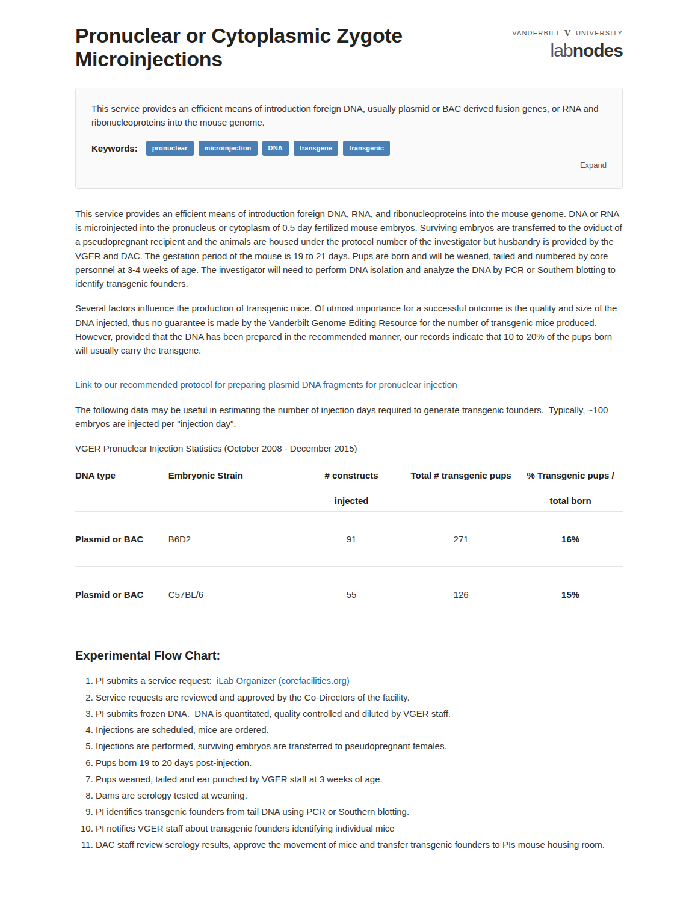Pronuclear or Cytoplasmic Zygote Microinjections
VANDERBILT V UNIVERSITY
labnodes
This service provides an efficient means of introduction foreign DNA, usually plasmid or BAC derived fusion genes, or RNA and ribonucleoproteins into the mouse genome.
Keywords: pronuclear microinjection DNA transgene transgenic
Expand
This service provides an efficient means of introduction foreign DNA, RNA, and ribonucleoproteins into the mouse genome. DNA or RNA is microinjected into the pronucleus or cytoplasm of 0.5 day fertilized mouse embryos. Surviving embryos are transferred to the oviduct of a pseudopregnant recipient and the animals are housed under the protocol number of the investigator but husbandry is provided by the VGER and DAC. The gestation period of the mouse is 19 to 21 days. Pups are born and will be weaned, tailed and numbered by core personnel at 3-4 weeks of age. The investigator will need to perform DNA isolation and analyze the DNA by PCR or Southern blotting to identify transgenic founders.
Several factors influence the production of transgenic mice. Of utmost importance for a successful outcome is the quality and size of the DNA injected, thus no guarantee is made by the Vanderbilt Genome Editing Resource for the number of transgenic mice produced. However, provided that the DNA has been prepared in the recommended manner, our records indicate that 10 to 20% of the pups born will usually carry the transgene.
Link to our recommended protocol for preparing plasmid DNA fragments for pronuclear injection
The following data may be useful in estimating the number of injection days required to generate transgenic founders. Typically, ~100 embryos are injected per "injection day".
VGER Pronuclear Injection Statistics (October 2008 - December 2015)
| DNA type | Embryonic Strain | # constructs injected | Total # transgenic pups | % Transgenic pups / total born |
| --- | --- | --- | --- | --- |
| Plasmid or BAC | B6D2 | 91 | 271 | 16% |
| Plasmid or BAC | C57BL/6 | 55 | 126 | 15% |
Experimental Flow Chart:
PI submits a service request: iLab Organizer (corefacilities.org)
Service requests are reviewed and approved by the Co-Directors of the facility.
PI submits frozen DNA. DNA is quantitated, quality controlled and diluted by VGER staff.
Injections are scheduled, mice are ordered.
Injections are performed, surviving embryos are transferred to pseudopregnant females.
Pups born 19 to 20 days post-injection.
Pups weaned, tailed and ear punched by VGER staff at 3 weeks of age.
Dams are serology tested at weaning.
PI identifies transgenic founders from tail DNA using PCR or Southern blotting.
PI notifies VGER staff about transgenic founders identifying individual mice
DAC staff review serology results, approve the movement of mice and transfer transgenic founders to PIs mouse housing room.